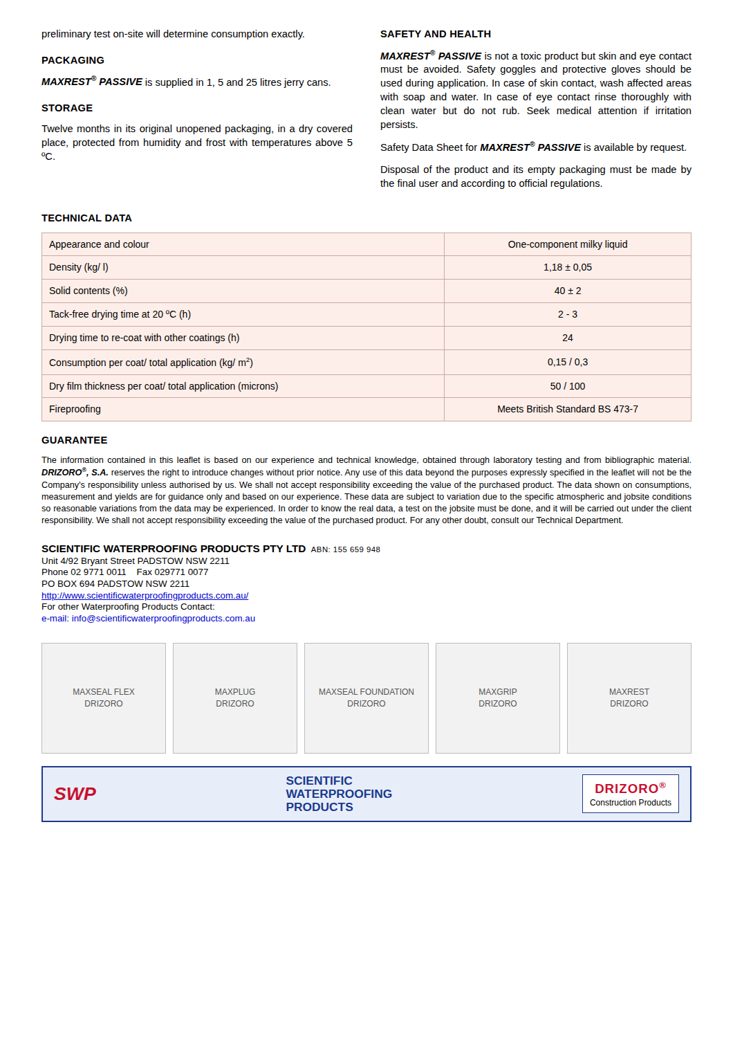preliminary test on-site will determine consumption exactly.
PACKAGING
MAXREST® PASSIVE is supplied in 1, 5 and 25 litres jerry cans.
STORAGE
Twelve months in its original unopened packaging, in a dry covered place, protected from humidity and frost with temperatures above 5 ºC.
SAFETY AND HEALTH
MAXREST® PASSIVE is not a toxic product but skin and eye contact must be avoided. Safety goggles and protective gloves should be used during application. In case of skin contact, wash affected areas with soap and water. In case of eye contact rinse thoroughly with clean water but do not rub. Seek medical attention if irritation persists.
Safety Data Sheet for MAXREST® PASSIVE is available by request.
Disposal of the product and its empty packaging must be made by the final user and according to official regulations.
TECHNICAL DATA
| Appearance and colour | One-component milky liquid |
| Density (kg/ l) | 1,18 ± 0,05 |
| Solid contents (%) | 40 ± 2 |
| Tack-free drying time at 20 ºC (h) | 2 - 3 |
| Drying time to re-coat with other coatings (h) | 24 |
| Consumption per coat/ total application (kg/ m 2 ) | 0,15 / 0,3 |
| Dry film thickness per coat/ total application (microns) | 50 / 100 |
| Fireproofing | Meets British Standard BS 473-7 |
GUARANTEE
The information contained in this leaflet is based on our experience and technical knowledge, obtained through laboratory testing and from bibliographic material. DRIZORO®, S.A. reserves the right to introduce changes without prior notice. Any use of this data beyond the purposes expressly specified in the leaflet will not be the Company's responsibility unless authorised by us. We shall not accept responsibility exceeding the value of the purchased product. The data shown on consumptions, measurement and yields are for guidance only and based on our experience. These data are subject to variation due to the specific atmospheric and jobsite conditions so reasonable variations from the data may be experienced. In order to know the real data, a test on the jobsite must be done, and it will be carried out under the client responsibility. We shall not accept responsibility exceeding the value of the purchased product. For any other doubt, consult our Technical Department.
SCIENTIFIC WATERPROOFING PRODUCTS PTY LTD ABN: 155 659 948
Unit 4/92 Bryant Street PADSTOW NSW 2211
Phone 02 9771 0011 Fax 029771 0077
PO BOX 694 PADSTOW NSW 2211
http://www.scientificwaterproofingproducts.com.au/
For other Waterproofing Products Contact:
e-mail: info@scientificwaterproofingproducts.com.au
MAXSEAL FLEX
DRIZORO
MAXPLUG
DRIZORO
MAXSEAL FOUNDATION
DRIZORO
MAXGRIP
DRIZORO
MAXREST
DRIZORO
SWP
SCIENTIFIC
WATERPROOFING
PRODUCTS
DRIZORO®
Construction Products